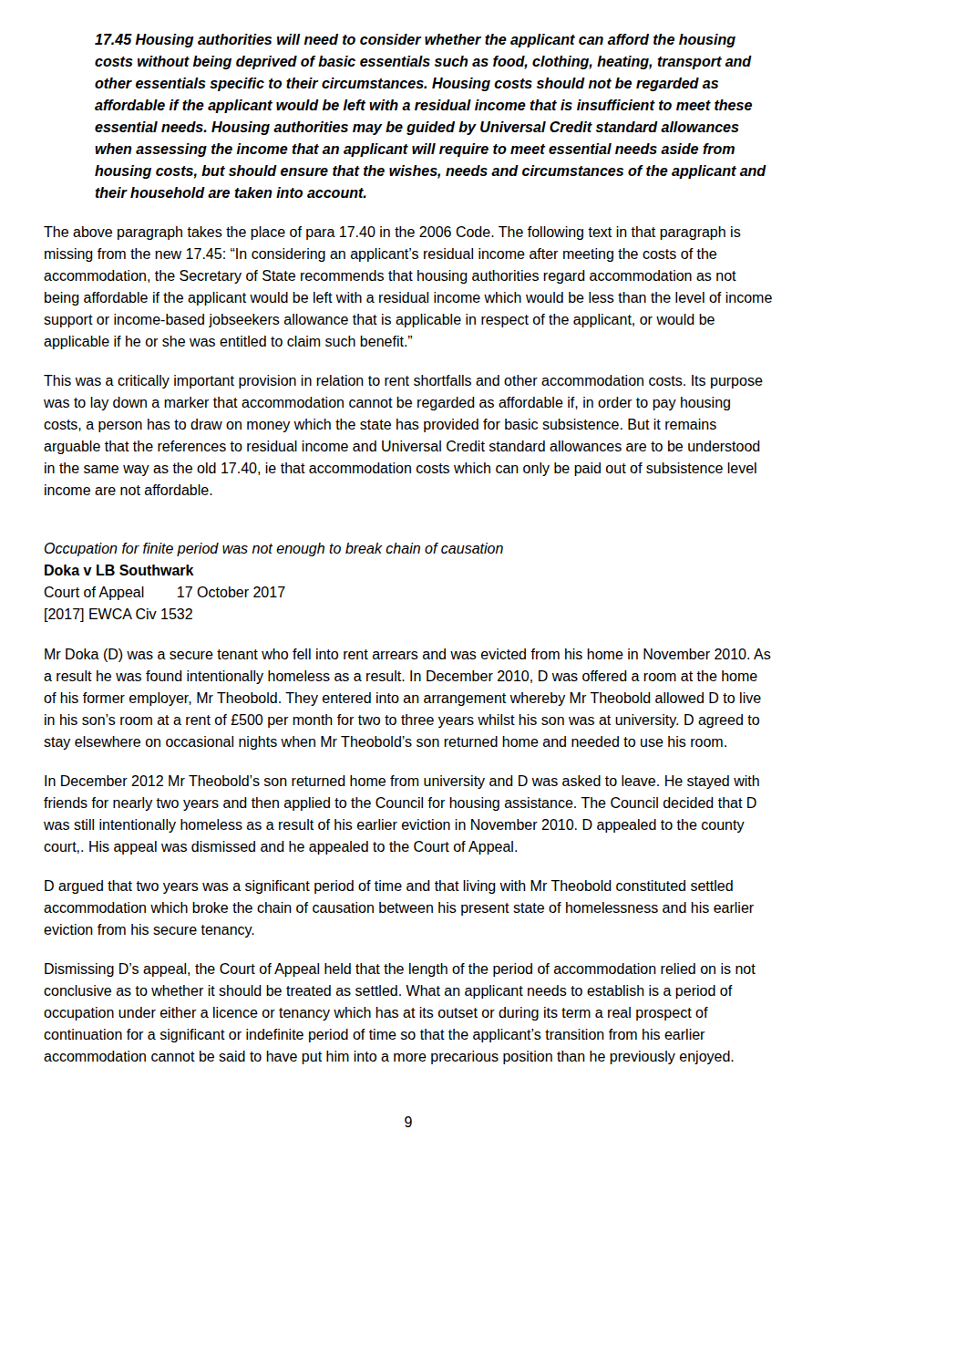17.45 Housing authorities will need to consider whether the applicant can afford the housing costs without being deprived of basic essentials such as food, clothing, heating, transport and other essentials specific to their circumstances. Housing costs should not be regarded as affordable if the applicant would be left with a residual income that is insufficient to meet these essential needs. Housing authorities may be guided by Universal Credit standard allowances when assessing the income that an applicant will require to meet essential needs aside from housing costs, but should ensure that the wishes, needs and circumstances of the applicant and their household are taken into account.
The above paragraph takes the place of para 17.40 in the 2006 Code. The following text in that paragraph is missing from the new 17.45: “In considering an applicant’s residual income after meeting the costs of the accommodation, the Secretary of State recommends that housing authorities regard accommodation as not being affordable if the applicant would be left with a residual income which would be less than the level of income support or income-based jobseekers allowance that is applicable in respect of the applicant, or would be applicable if he or she was entitled to claim such benefit.”
This was a critically important provision in relation to rent shortfalls and other accommodation costs. Its purpose was to lay down a marker that accommodation cannot be regarded as affordable if, in order to pay housing costs, a person has to draw on money which the state has provided for basic subsistence. But it remains arguable that the references to residual income and Universal Credit standard allowances are to be understood in the same way as the old 17.40, ie that accommodation costs which can only be paid out of subsistence level income are not affordable.
Occupation for finite period was not enough to break chain of causation
Doka v LB Southwark
Court of Appeal 17 October 2017
[2017] EWCA Civ 1532
Mr Doka (D) was a secure tenant who fell into rent arrears and was evicted from his home in November 2010. As a result he was found intentionally homeless as a result. In December 2010, D was offered a room at the home of his former employer, Mr Theobold. They entered into an arrangement whereby Mr Theobold allowed D to live in his son’s room at a rent of £500 per month for two to three years whilst his son was at university. D agreed to stay elsewhere on occasional nights when Mr Theobold’s son returned home and needed to use his room.
In December 2012 Mr Theobold’s son returned home from university and D was asked to leave. He stayed with friends for nearly two years and then applied to the Council for housing assistance. The Council decided that D was still intentionally homeless as a result of his earlier eviction in November 2010. D appealed to the county court,. His appeal was dismissed and he appealed to the Court of Appeal.
D argued that two years was a significant period of time and that living with Mr Theobold constituted settled accommodation which broke the chain of causation between his present state of homelessness and his earlier eviction from his secure tenancy.
Dismissing D’s appeal, the Court of Appeal held that the length of the period of accommodation relied on is not conclusive as to whether it should be treated as settled. What an applicant needs to establish is a period of occupation under either a licence or tenancy which has at its outset or during its term a real prospect of continuation for a significant or indefinite period of time so that the applicant’s transition from his earlier accommodation cannot be said to have put him into a more precarious position than he previously enjoyed.
9